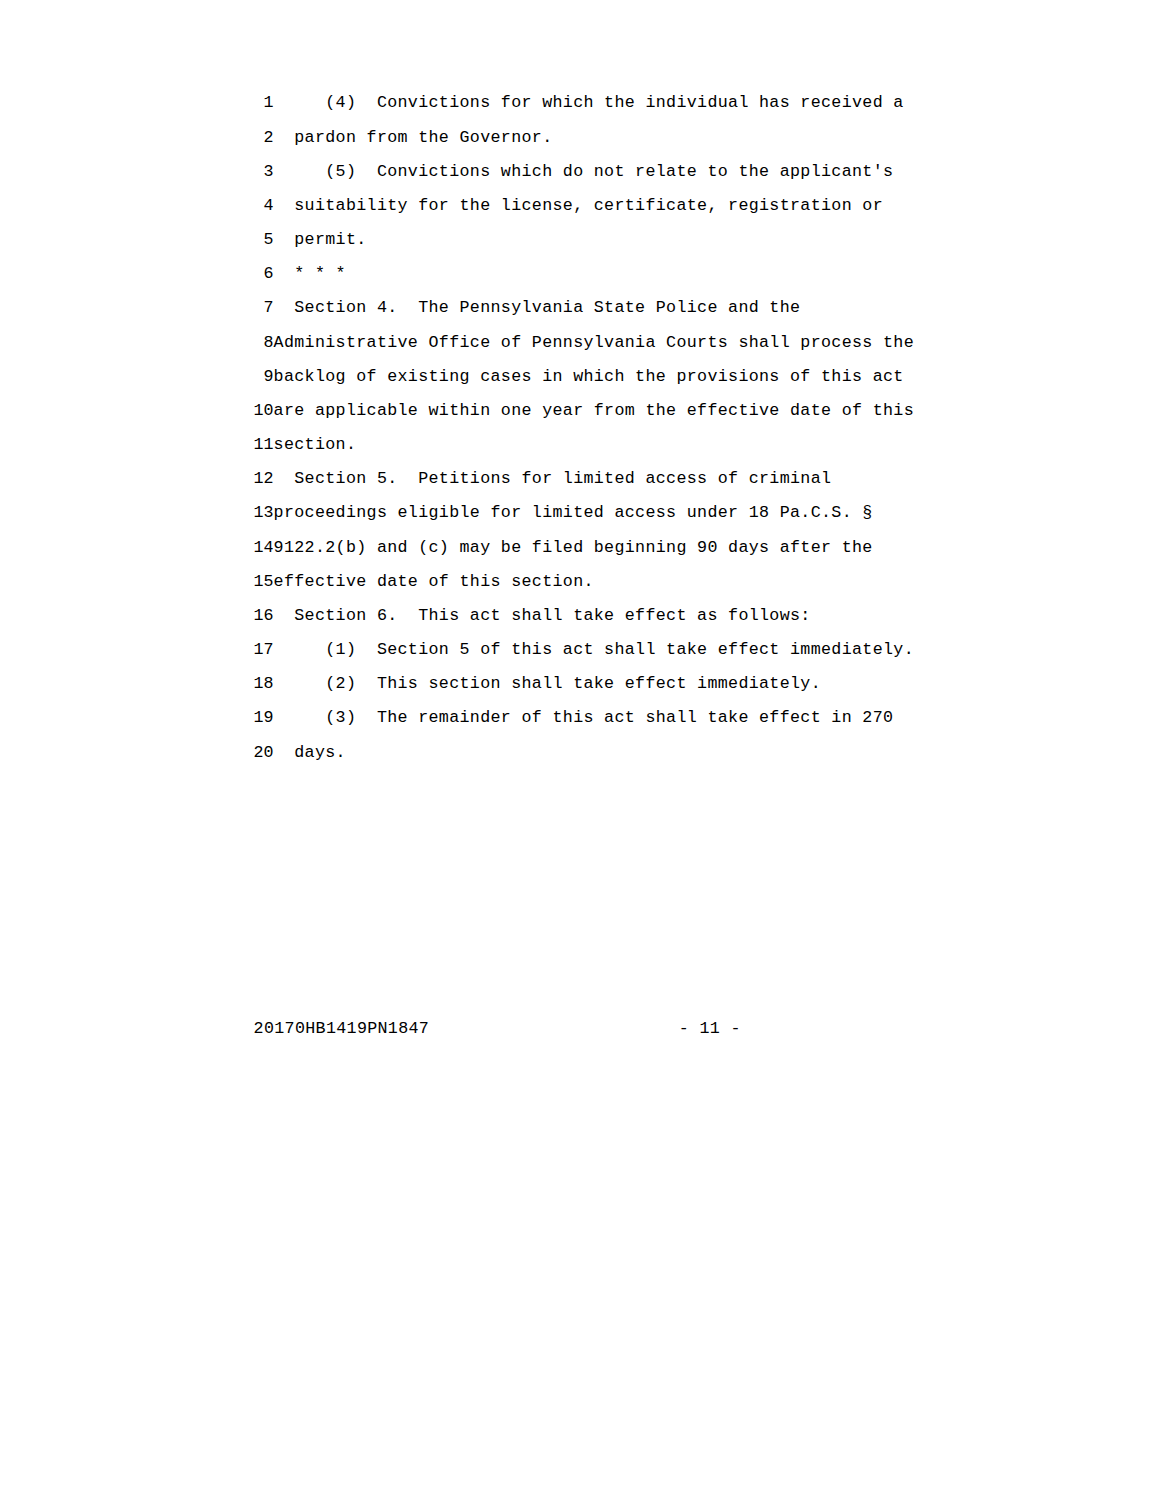| 1 | (4) Convictions for which the individual has received a |
| 2 | pardon from the Governor. |
| 3 | (5) Convictions which do not relate to the applicant's |
| 4 | suitability for the license, certificate, registration or |
| 5 | permit. |
| 6 | * * * |
| 7 | Section 4. The Pennsylvania State Police and the |
| 8 | Administrative Office of Pennsylvania Courts shall process the |
| 9 | backlog of existing cases in which the provisions of this act |
| 10 | are applicable within one year from the effective date of this |
| 11 | section. |
| 12 | Section 5. Petitions for limited access of criminal |
| 13 | proceedings eligible for limited access under 18 Pa.C.S. § |
| 14 | 9122.2(b) and (c) may be filed beginning 90 days after the |
| 15 | effective date of this section. |
| 16 | Section 6. This act shall take effect as follows: |
| 17 | (1) Section 5 of this act shall take effect immediately. |
| 18 | (2) This section shall take effect immediately. |
| 19 | (3) The remainder of this act shall take effect in 270 |
| 20 | days. |
20170HB1419PN1847 - 11 -